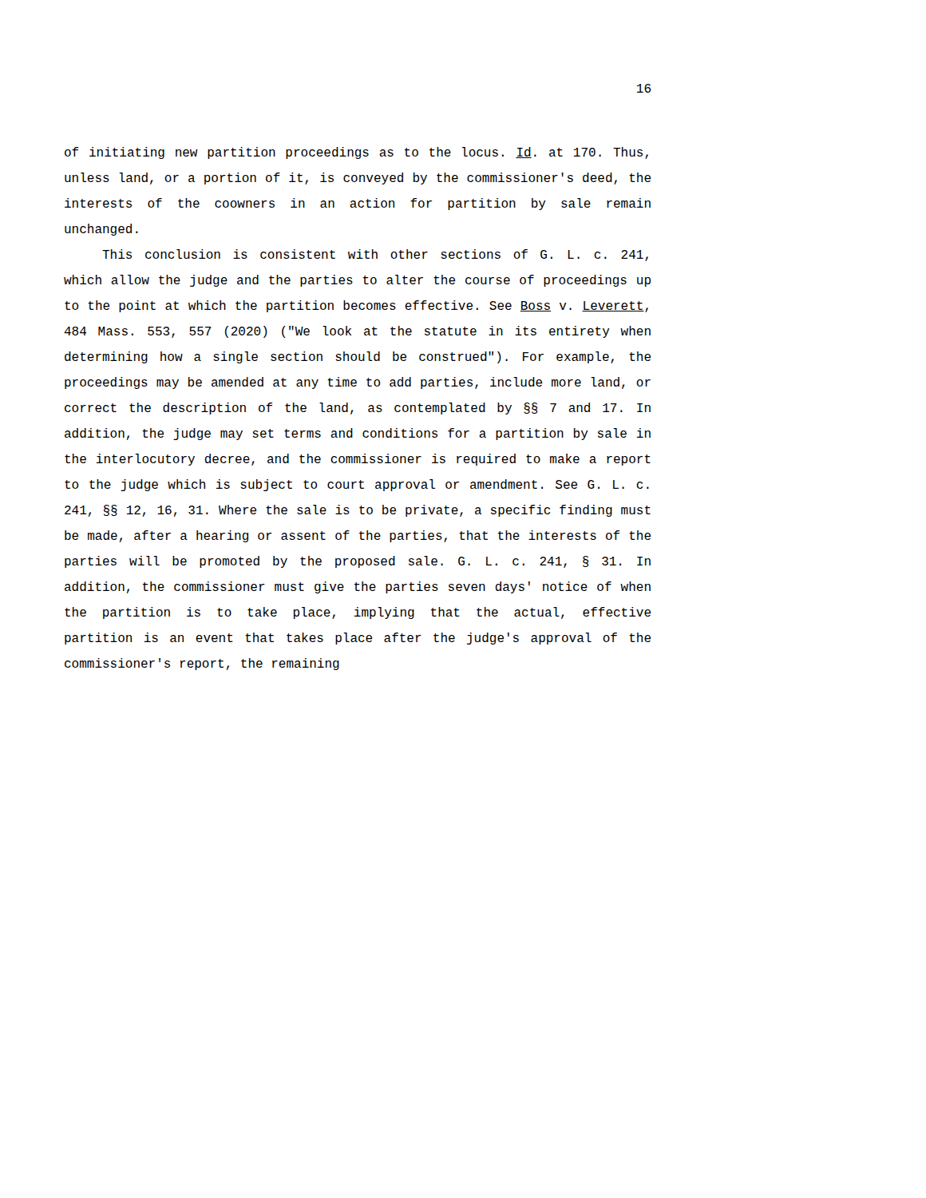16
of initiating new partition proceedings as to the locus. Id. at 170. Thus, unless land, or a portion of it, is conveyed by the commissioner's deed, the interests of the coowners in an action for partition by sale remain unchanged.
This conclusion is consistent with other sections of G. L. c. 241, which allow the judge and the parties to alter the course of proceedings up to the point at which the partition becomes effective. See Boss v. Leverett, 484 Mass. 553, 557 (2020) ("We look at the statute in its entirety when determining how a single section should be construed"). For example, the proceedings may be amended at any time to add parties, include more land, or correct the description of the land, as contemplated by §§ 7 and 17. In addition, the judge may set terms and conditions for a partition by sale in the interlocutory decree, and the commissioner is required to make a report to the judge which is subject to court approval or amendment. See G. L. c. 241, §§ 12, 16, 31. Where the sale is to be private, a specific finding must be made, after a hearing or assent of the parties, that the interests of the parties will be promoted by the proposed sale. G. L. c. 241, § 31. In addition, the commissioner must give the parties seven days' notice of when the partition is to take place, implying that the actual, effective partition is an event that takes place after the judge's approval of the commissioner's report, the remaining